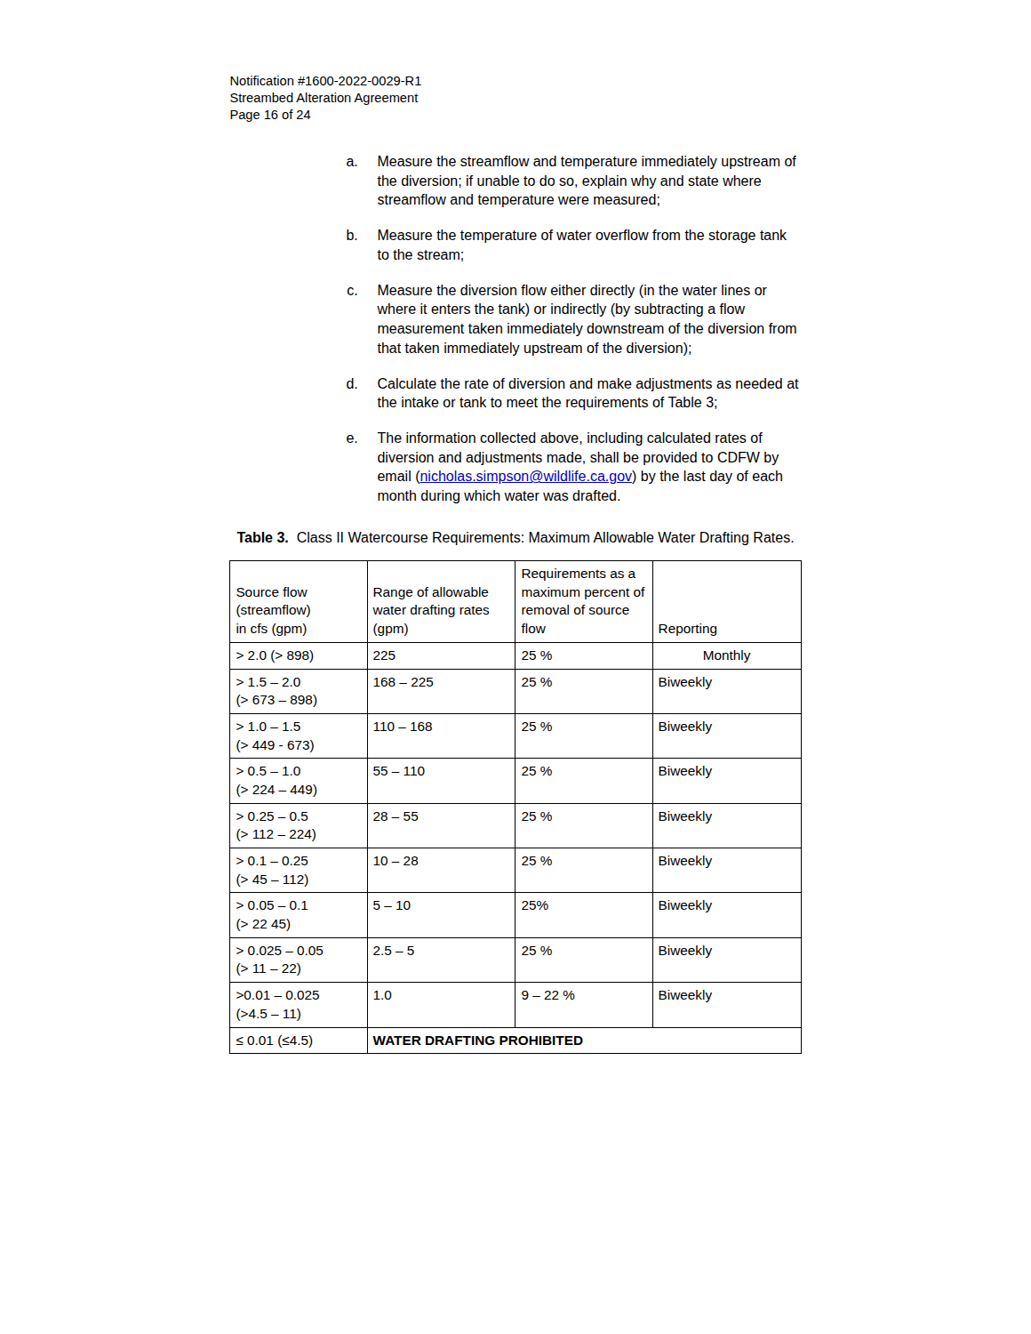Notification #1600-2022-0029-R1
Streambed Alteration Agreement
Page 16 of 24
Measure the streamflow and temperature immediately upstream of the diversion; if unable to do so, explain why and state where streamflow and temperature were measured;
Measure the temperature of water overflow from the storage tank to the stream;
Measure the diversion flow either directly (in the water lines or where it enters the tank) or indirectly (by subtracting a flow measurement taken immediately downstream of the diversion from that taken immediately upstream of the diversion);
Calculate the rate of diversion and make adjustments as needed at the intake or tank to meet the requirements of Table 3;
The information collected above, including calculated rates of diversion and adjustments made, shall be provided to CDFW by email (nicholas.simpson@wildlife.ca.gov) by the last day of each month during which water was drafted.
Table 3. Class II Watercourse Requirements: Maximum Allowable Water Drafting Rates.
| Source flow (streamflow) in cfs (gpm) | Range of allowable water drafting rates (gpm) | Requirements as a maximum percent of removal of source flow | Reporting |
| --- | --- | --- | --- |
| > 2.0 (> 898) | 225 | 25 % | Monthly |
| > 1.5 – 2.0 (> 673 – 898) | 168 – 225 | 25 % | Biweekly |
| > 1.0 – 1.5 (> 449 - 673) | 110 – 168 | 25 % | Biweekly |
| > 0.5 – 1.0 (> 224 – 449) | 55 – 110 | 25 % | Biweekly |
| > 0.25 – 0.5 (> 112 – 224) | 28 – 55 | 25 % | Biweekly |
| > 0.1 – 0.25 (> 45 – 112) | 10 – 28 | 25 % | Biweekly |
| > 0.05 – 0.1 (> 22 45) | 5 – 10 | 25% | Biweekly |
| > 0.025 – 0.05 (> 11 – 22) | 2.5 – 5 | 25 % | Biweekly |
| >0.01 – 0.025 (>4.5 – 11) | 1.0 | 9 – 22 % | Biweekly |
| ≤ 0.01 (≤4.5) | WATER DRAFTING PROHIBITED |